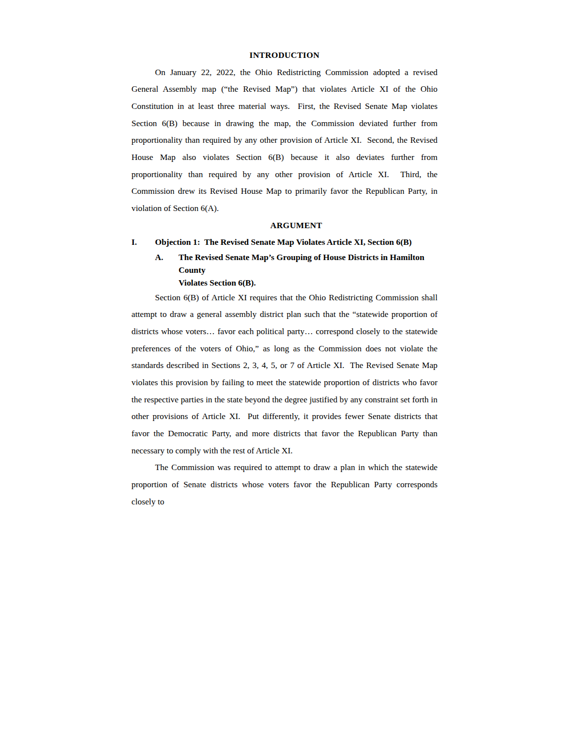INTRODUCTION
On January 22, 2022, the Ohio Redistricting Commission adopted a revised General Assembly map (“the Revised Map”) that violates Article XI of the Ohio Constitution in at least three material ways. First, the Revised Senate Map violates Section 6(B) because in drawing the map, the Commission deviated further from proportionality than required by any other provision of Article XI. Second, the Revised House Map also violates Section 6(B) because it also deviates further from proportionality than required by any other provision of Article XI. Third, the Commission drew its Revised House Map to primarily favor the Republican Party, in violation of Section 6(A).
ARGUMENT
I. Objection 1: The Revised Senate Map Violates Article XI, Section 6(B)
A. The Revised Senate Map’s Grouping of House Districts in Hamilton CountyViolates Section 6(B).
Section 6(B) of Article XI requires that the Ohio Redistricting Commission shall attempt to draw a general assembly district plan such that the “statewide proportion of districts whose voters… favor each political party… correspond closely to the statewide preferences of the voters of Ohio,” as long as the Commission does not violate the standards described in Sections 2, 3, 4, 5, or 7 of Article XI. The Revised Senate Map violates this provision by failing to meet the statewide proportion of districts who favor the respective parties in the state beyond the degree justified by any constraint set forth in other provisions of Article XI. Put differently, it provides fewer Senate districts that favor the Democratic Party, and more districts that favor the Republican Party than necessary to comply with the rest of Article XI.
The Commission was required to attempt to draw a plan in which the statewide proportion of Senate districts whose voters favor the Republican Party corresponds closely to